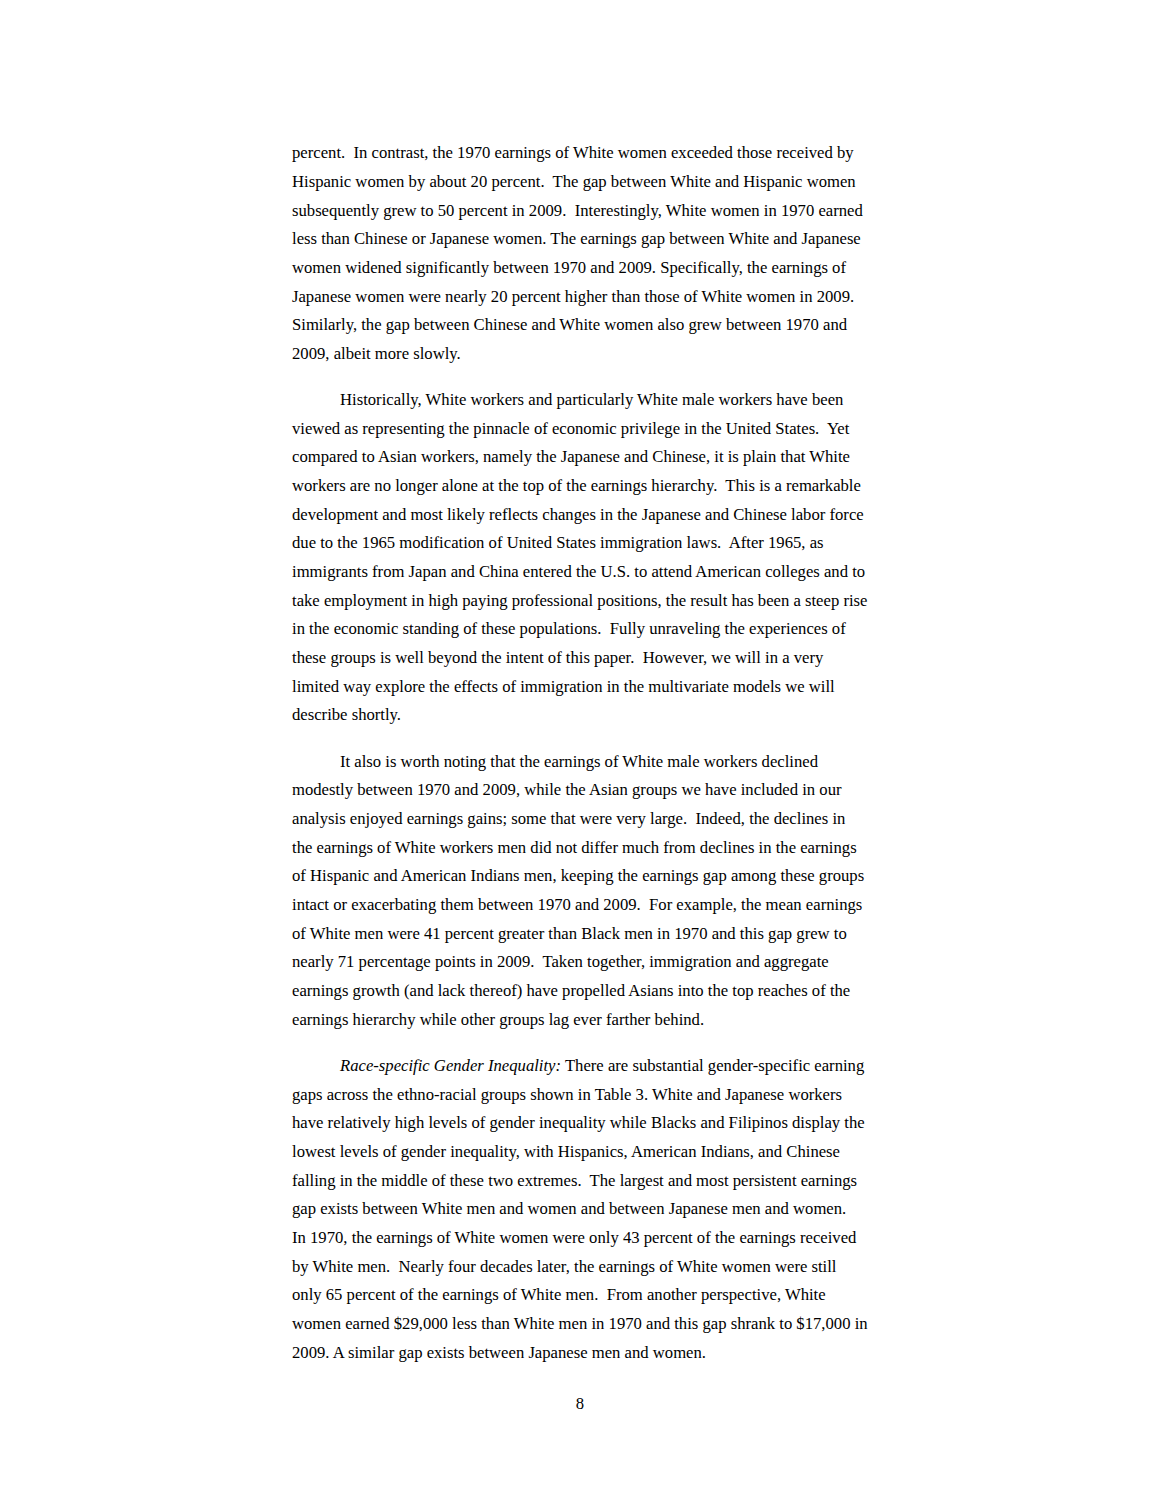percent. In contrast, the 1970 earnings of White women exceeded those received by Hispanic women by about 20 percent. The gap between White and Hispanic women subsequently grew to 50 percent in 2009. Interestingly, White women in 1970 earned less than Chinese or Japanese women. The earnings gap between White and Japanese women widened significantly between 1970 and 2009. Specifically, the earnings of Japanese women were nearly 20 percent higher than those of White women in 2009. Similarly, the gap between Chinese and White women also grew between 1970 and 2009, albeit more slowly.
Historically, White workers and particularly White male workers have been viewed as representing the pinnacle of economic privilege in the United States. Yet compared to Asian workers, namely the Japanese and Chinese, it is plain that White workers are no longer alone at the top of the earnings hierarchy. This is a remarkable development and most likely reflects changes in the Japanese and Chinese labor force due to the 1965 modification of United States immigration laws. After 1965, as immigrants from Japan and China entered the U.S. to attend American colleges and to take employment in high paying professional positions, the result has been a steep rise in the economic standing of these populations. Fully unraveling the experiences of these groups is well beyond the intent of this paper. However, we will in a very limited way explore the effects of immigration in the multivariate models we will describe shortly.
It also is worth noting that the earnings of White male workers declined modestly between 1970 and 2009, while the Asian groups we have included in our analysis enjoyed earnings gains; some that were very large. Indeed, the declines in the earnings of White workers men did not differ much from declines in the earnings of Hispanic and American Indians men, keeping the earnings gap among these groups intact or exacerbating them between 1970 and 2009. For example, the mean earnings of White men were 41 percent greater than Black men in 1970 and this gap grew to nearly 71 percentage points in 2009. Taken together, immigration and aggregate earnings growth (and lack thereof) have propelled Asians into the top reaches of the earnings hierarchy while other groups lag ever farther behind.
Race-specific Gender Inequality: There are substantial gender-specific earning gaps across the ethno-racial groups shown in Table 3. White and Japanese workers have relatively high levels of gender inequality while Blacks and Filipinos display the lowest levels of gender inequality, with Hispanics, American Indians, and Chinese falling in the middle of these two extremes. The largest and most persistent earnings gap exists between White men and women and between Japanese men and women. In 1970, the earnings of White women were only 43 percent of the earnings received by White men. Nearly four decades later, the earnings of White women were still only 65 percent of the earnings of White men. From another perspective, White women earned $29,000 less than White men in 1970 and this gap shrank to $17,000 in 2009. A similar gap exists between Japanese men and women.
8